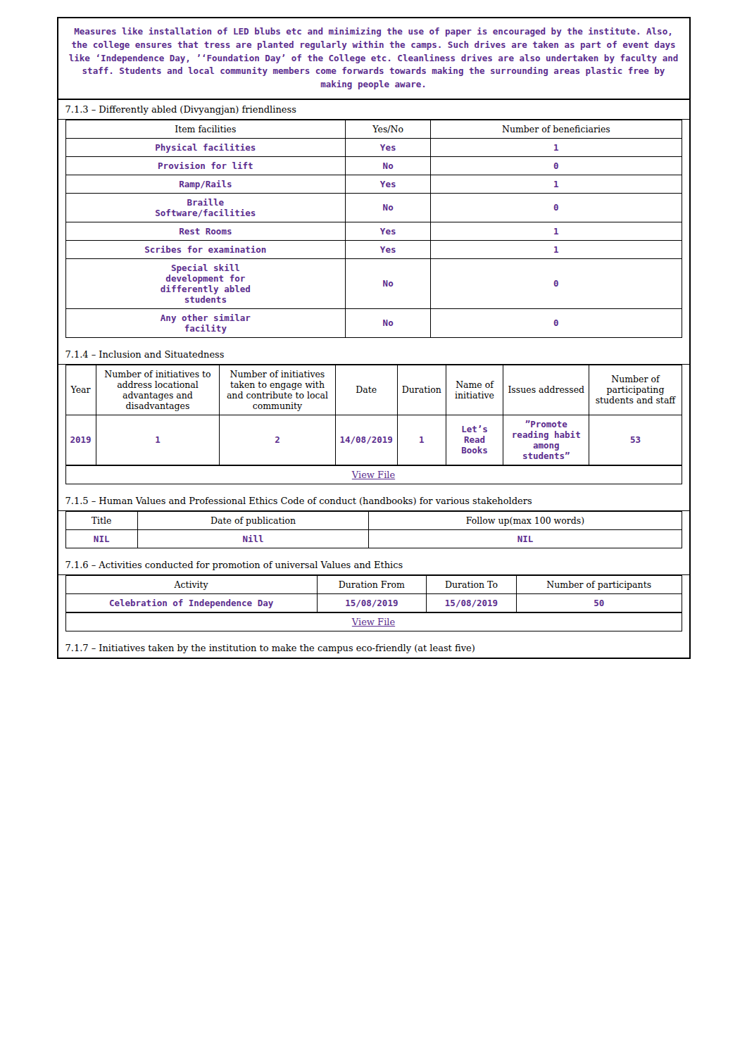Measures like installation of LED blubs etc and minimizing the use of paper is encouraged by the institute. Also, the college ensures that tress are planted regularly within the camps. Such drives are taken as part of event days like ‘Independence Day, ’‘Foundation Day’ of the College etc. Cleanliness drives are also undertaken by faculty and staff. Students and local community members come forwards towards making the surrounding areas plastic free by making people aware.
7.1.3 – Differently abled (Divyangjan) friendliness
| Item facilities | Yes/No | Number of beneficiaries |
| --- | --- | --- |
| Physical facilities | Yes | 1 |
| Provision for lift | No | 0 |
| Ramp/Rails | Yes | 1 |
| Braille Software/facilities | No | 0 |
| Rest Rooms | Yes | 1 |
| Scribes for examination | Yes | 1 |
| Special skill development for differently abled students | No | 0 |
| Any other similar facility | No | 0 |
7.1.4 – Inclusion and Situatedness
| Year | Number of initiatives to address locational advantages and disadvantages | Number of initiatives taken to engage with and contribute to local community | Date | Duration | Name of initiative | Issues addressed | Number of participating students and staff |
| --- | --- | --- | --- | --- | --- | --- | --- |
| 2019 | 1 | 2 | 14/08/2019 | 1 | Let’s Read Books | ”Promote reading habit among students” | 53 |
View File
7.1.5 – Human Values and Professional Ethics Code of conduct (handbooks) for various stakeholders
| Title | Date of publication | Follow up(max 100 words) |
| --- | --- | --- |
| NIL | Nill | NIL |
7.1.6 – Activities conducted for promotion of universal Values and Ethics
| Activity | Duration From | Duration To | Number of participants |
| --- | --- | --- | --- |
| Celebration of Independence Day | 15/08/2019 | 15/08/2019 | 50 |
View File
7.1.7 – Initiatives taken by the institution to make the campus eco-friendly (at least five)